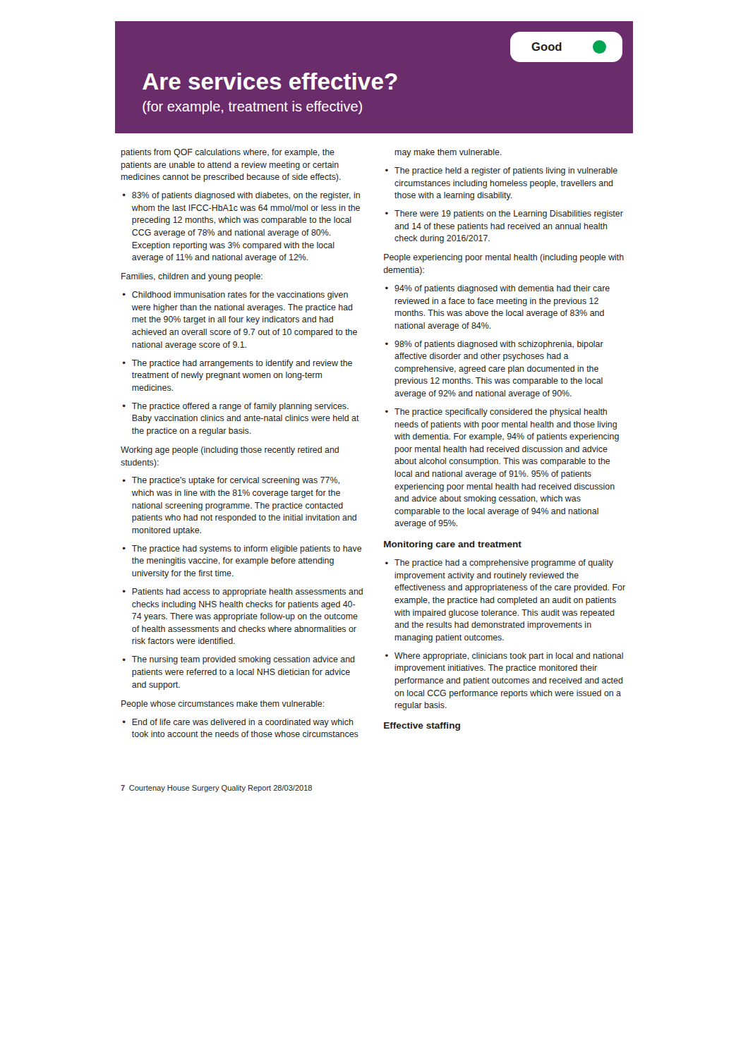Good
Are services effective?
(for example, treatment is effective)
patients from QOF calculations where, for example, the patients are unable to attend a review meeting or certain medicines cannot be prescribed because of side effects).
83% of patients diagnosed with diabetes, on the register, in whom the last IFCC-HbA1c was 64 mmol/mol or less in the preceding 12 months, which was comparable to the local CCG average of 78% and national average of 80%. Exception reporting was 3% compared with the local average of 11% and national average of 12%.
Families, children and young people:
Childhood immunisation rates for the vaccinations given were higher than the national averages. The practice had met the 90% target in all four key indicators and had achieved an overall score of 9.7 out of 10 compared to the national average score of 9.1.
The practice had arrangements to identify and review the treatment of newly pregnant women on long-term medicines.
The practice offered a range of family planning services. Baby vaccination clinics and ante-natal clinics were held at the practice on a regular basis.
Working age people (including those recently retired and students):
The practice's uptake for cervical screening was 77%, which was in line with the 81% coverage target for the national screening programme. The practice contacted patients who had not responded to the initial invitation and monitored uptake.
The practice had systems to inform eligible patients to have the meningitis vaccine, for example before attending university for the first time.
Patients had access to appropriate health assessments and checks including NHS health checks for patients aged 40-74 years. There was appropriate follow-up on the outcome of health assessments and checks where abnormalities or risk factors were identified.
The nursing team provided smoking cessation advice and patients were referred to a local NHS dietician for advice and support.
People whose circumstances make them vulnerable:
End of life care was delivered in a coordinated way which took into account the needs of those whose circumstances may make them vulnerable.
The practice held a register of patients living in vulnerable circumstances including homeless people, travellers and those with a learning disability.
There were 19 patients on the Learning Disabilities register and 14 of these patients had received an annual health check during 2016/2017.
People experiencing poor mental health (including people with dementia):
94% of patients diagnosed with dementia had their care reviewed in a face to face meeting in the previous 12 months. This was above the local average of 83% and national average of 84%.
98% of patients diagnosed with schizophrenia, bipolar affective disorder and other psychoses had a comprehensive, agreed care plan documented in the previous 12 months. This was comparable to the local average of 92% and national average of 90%.
The practice specifically considered the physical health needs of patients with poor mental health and those living with dementia. For example, 94% of patients experiencing poor mental health had received discussion and advice about alcohol consumption. This was comparable to the local and national average of 91%. 95% of patients experiencing poor mental health had received discussion and advice about smoking cessation, which was comparable to the local average of 94% and national average of 95%.
Monitoring care and treatment
The practice had a comprehensive programme of quality improvement activity and routinely reviewed the effectiveness and appropriateness of the care provided. For example, the practice had completed an audit on patients with impaired glucose tolerance. This audit was repeated and the results had demonstrated improvements in managing patient outcomes.
Where appropriate, clinicians took part in local and national improvement initiatives. The practice monitored their performance and patient outcomes and received and acted on local CCG performance reports which were issued on a regular basis.
Effective staffing
7 Courtenay House Surgery Quality Report 28/03/2018